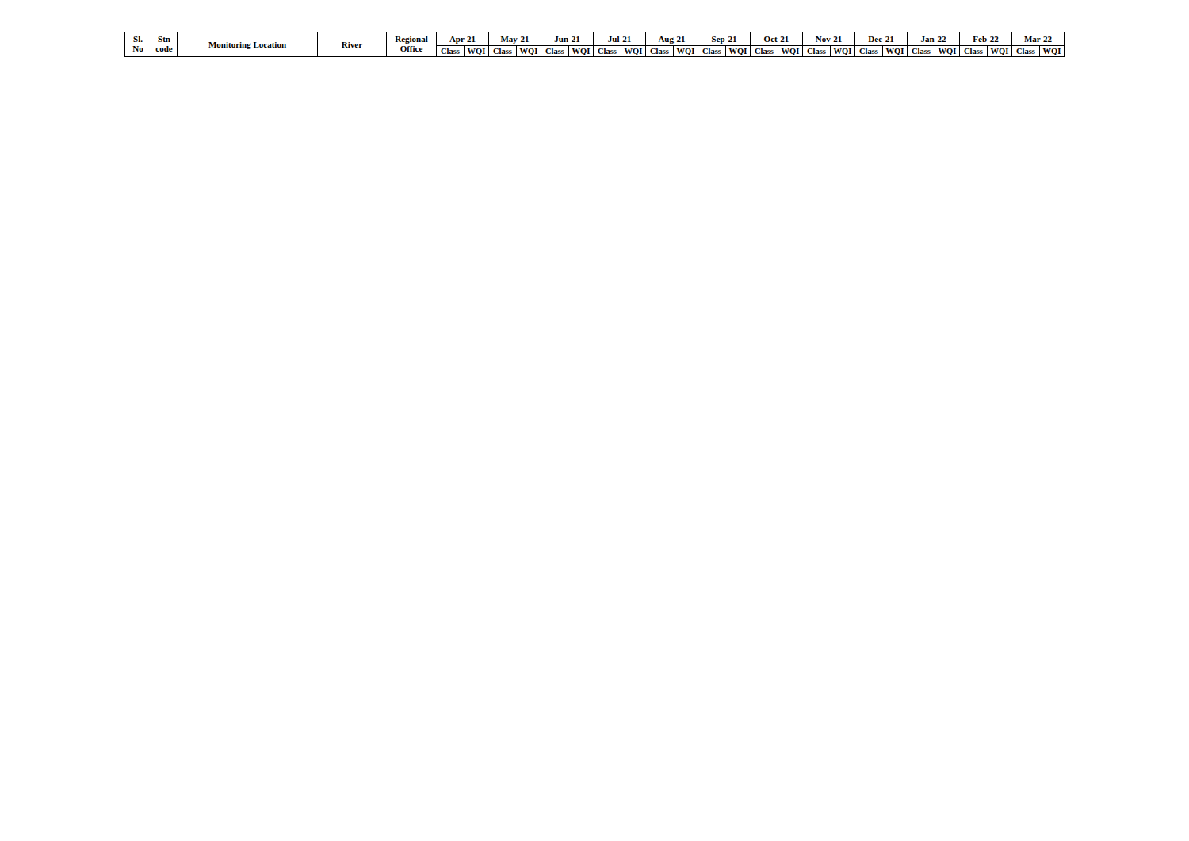| Sl. No | Stn code | Monitoring Location | River | Regional Office | Apr-21 | May-21 | Jun-21 | Jul-21 | Aug-21 | Sep-21 | Oct-21 | Nov-21 | Dec-21 | Jan-22 | Feb-22 | Mar-22 |
| --- | --- | --- | --- | --- | --- | --- | --- | --- | --- | --- | --- | --- | --- | --- | --- | --- |
| Class | WQI | Class | WQI | Class | WQI | Class | WQI | Class | WQI | Class | WQI | Class | WQI | Class | WQI | Class | WQI | Class | WQI | Class | WQI | Class | WQI |